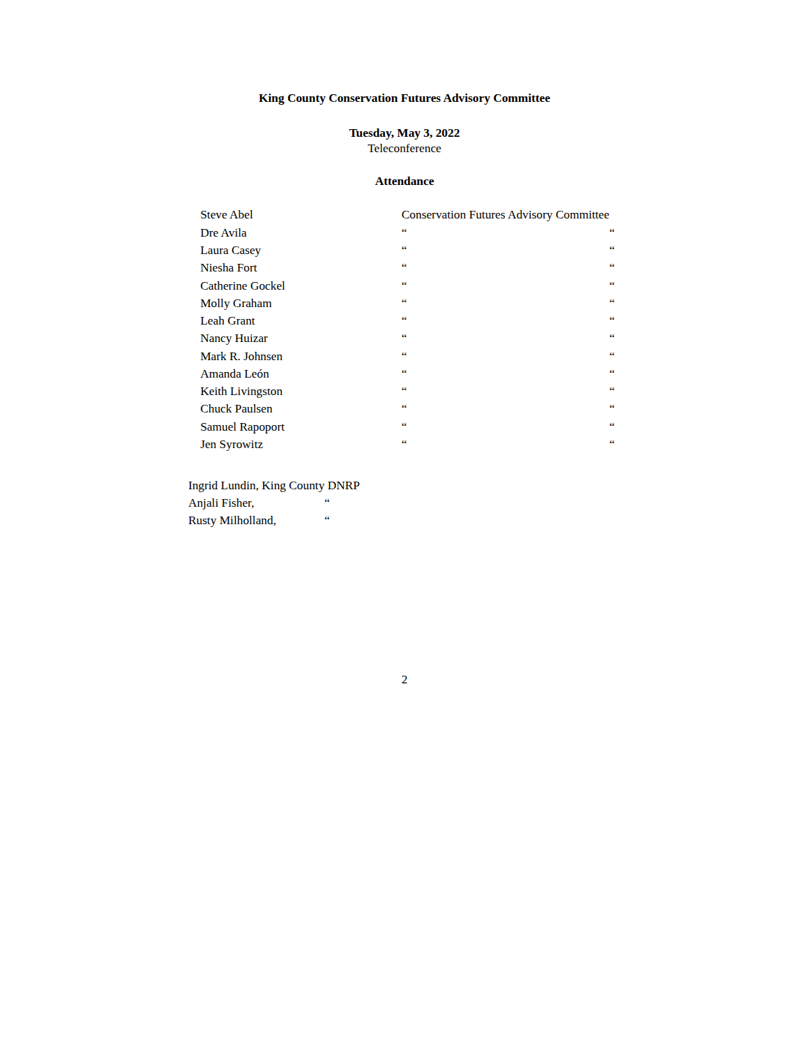King County Conservation Futures Advisory Committee
Tuesday, May 3, 2022
Teleconference
Attendance
| Steve Abel | Conservation Futures Advisory Committee |
| Dre Avila | “ | “ |
| Laura Casey | “ | “ |
| Niesha Fort | “ | “ |
| Catherine Gockel | “ | “ |
| Molly Graham | “ | “ |
| Leah Grant | “ | “ |
| Nancy Huizar | “ | “ |
| Mark R. Johnsen | “ | “ |
| Amanda León | “ | “ |
| Keith Livingston | “ | “ |
| Chuck Paulsen | “ | “ |
| Samuel Rapoport | “ | “ |
| Jen Syrowitz | “ | “ |
Ingrid Lundin, King County DNRP
Anjali Fisher, “
Rusty Milholland, “
2